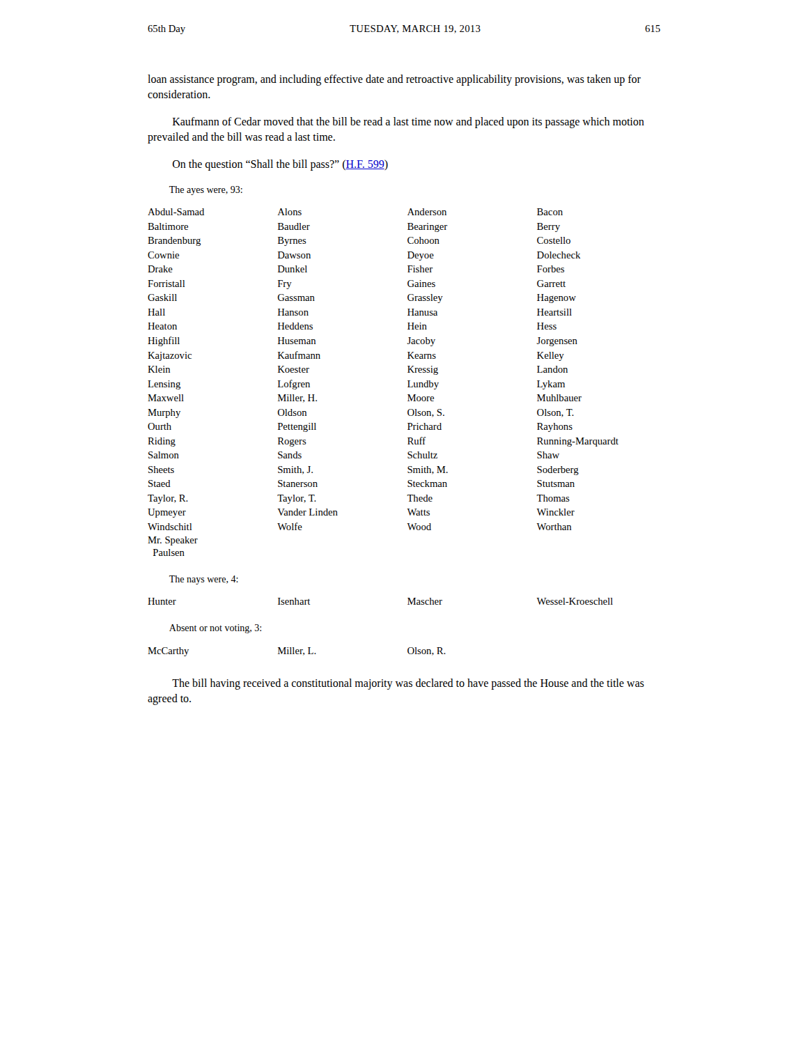65th Day TUESDAY, MARCH 19, 2013 615
loan assistance program, and including effective date and retroactive applicability provisions, was taken up for consideration.
Kaufmann of Cedar moved that the bill be read a last time now and placed upon its passage which motion prevailed and the bill was read a last time.
On the question “Shall the bill pass?” (H.F. 599)
The ayes were, 93:
Abdul-Samad
Alons
Anderson
Bacon
Baltimore
Baudler
Bearinger
Berry
Brandenburg
Byrnes
Cohoon
Costello
Cownie
Dawson
Deyoe
Dolecheck
Drake
Dunkel
Fisher
Forbes
Forristall
Fry
Gaines
Garrett
Gaskill
Gassman
Grassley
Hagenow
Hall
Hanson
Hanusa
Heartsill
Heaton
Heddens
Hein
Hess
Highfill
Huseman
Jacoby
Jorgensen
Kajtazovic
Kaufmann
Kearns
Kelley
Klein
Koester
Kressig
Landon
Lensing
Lofgren
Lundby
Lykam
Maxwell
Miller, H.
Moore
Muhlbauer
Murphy
Oldson
Olson, S.
Olson, T.
Ourth
Pettengill
Prichard
Rayhons
Riding
Rogers
Ruff
Running-Marquardt
Salmon
Sands
Schultz
Shaw
Sheets
Smith, J.
Smith, M.
Soderberg
Staed
Stanerson
Steckman
Stutsman
Taylor, R.
Taylor, T.
Thede
Thomas
Upmeyer
Vander Linden
Watts
Winckler
Windschitl
Wolfe
Wood
Worthan
Mr. Speaker
Paulsen
The nays were, 4:
Hunter
Isenhart
Mascher
Wessel-Kroeschell
Absent or not voting, 3:
McCarthy
Miller, L.
Olson, R.
The bill having received a constitutional majority was declared to have passed the House and the title was agreed to.